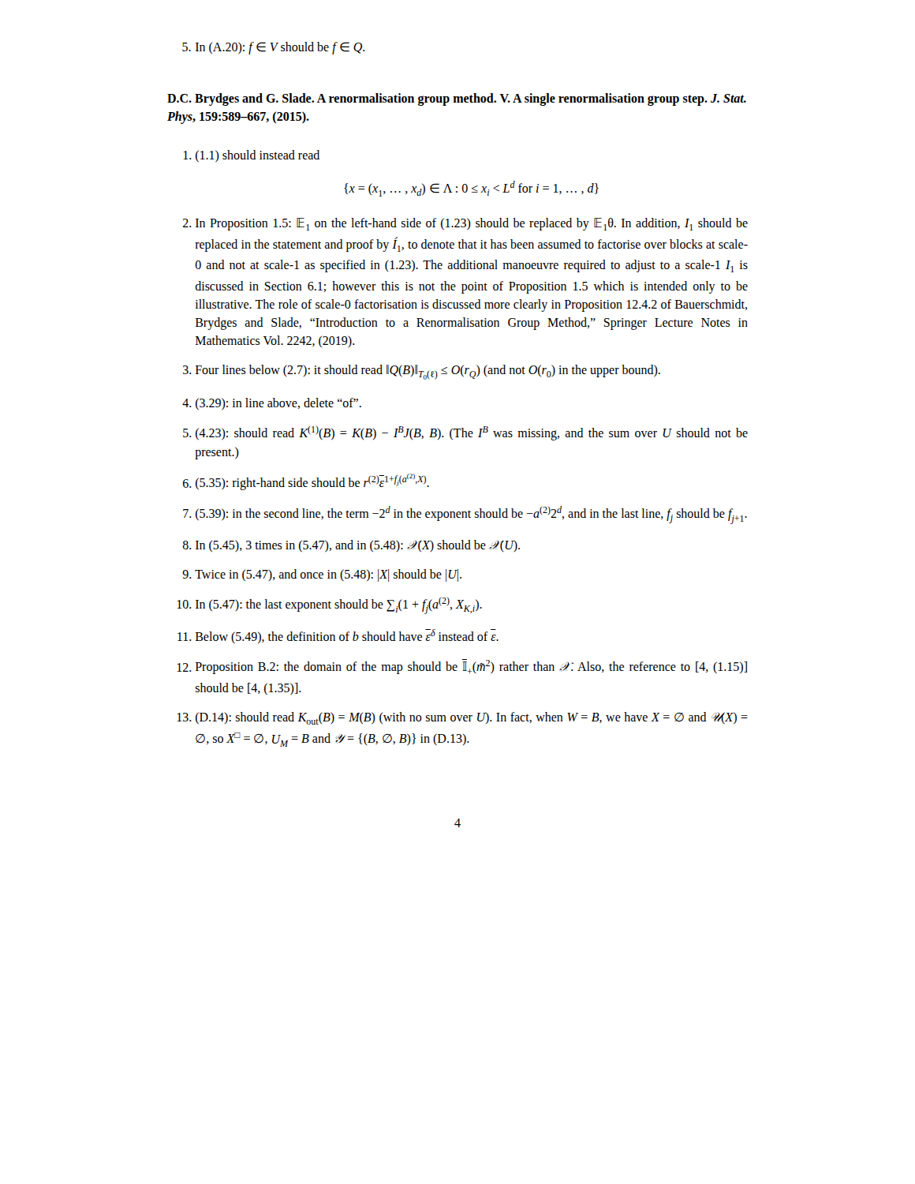5. In (A.20): f ∈ V should be f ∈ Q.
D.C. Brydges and G. Slade. A renormalisation group method. V. A single renormalisation group step. J. Stat. Phys, 159:589–667, (2015).
(1.1) should instead read
{x = (x1, … , xd) ∈ Λ : 0 ≤ xi < Ld for i = 1, … , d}
In Proposition 1.5: 𝔼1 on the left-hand side of (1.23) should be replaced by 𝔼1θ. In addition, I1 should be replaced in the statement and proof by Í1, to denote that it has been assumed to factorise over blocks at scale-0 and not at scale-1 as specified in (1.23). The additional manoeuvre required to adjust to a scale-1 I1 is discussed in Section 6.1; however this is not the point of Proposition 1.5 which is intended only to be illustrative. The role of scale-0 factorisation is discussed more clearly in Proposition 12.4.2 of Bauerschmidt, Brydges and Slade, “Introduction to a Renormalisation Group Method,” Springer Lecture Notes in Mathematics Vol. 2242, (2019).
Four lines below (2.7): it should read ‖Q(B)‖T0(ℓ) ≤ O(rQ) (and not O(r0) in the upper bound).
(3.29): in line above, delete “of”.
(4.23): should read K(1)(B) = K(B) − IBJ(B, B). (The IB was missing, and the sum over U should not be present.)
(5.35): right-hand side should be r(2)ε1+fj(a(2),X).
(5.39): in the second line, the term −2d in the exponent should be −a(2)2d, and in the last line, fj should be fj+1.
In (5.45), 3 times in (5.47), and in (5.48): 𝒳(X) should be 𝒳(U).
Twice in (5.47), and once in (5.48): |X| should be |U|.
In (5.47): the last exponent should be ∑i(1 + fj(a(2), XK,i).
Below (5.49), the definition of b should have εδ instead of ε.
Proposition B.2: the domain of the map should be 𝕀+(m̃2) rather than 𝒳. Also, the reference to [4, (1.15)] should be [4, (1.35)].
(D.14): should read Kout(B) = M(B) (with no sum over U). In fact, when W = B, we have X = ∅ and 𝒰(X) = ∅, so X□ = ∅, UM = B and 𝒴 = {(B, ∅, B)} in (D.13).
4